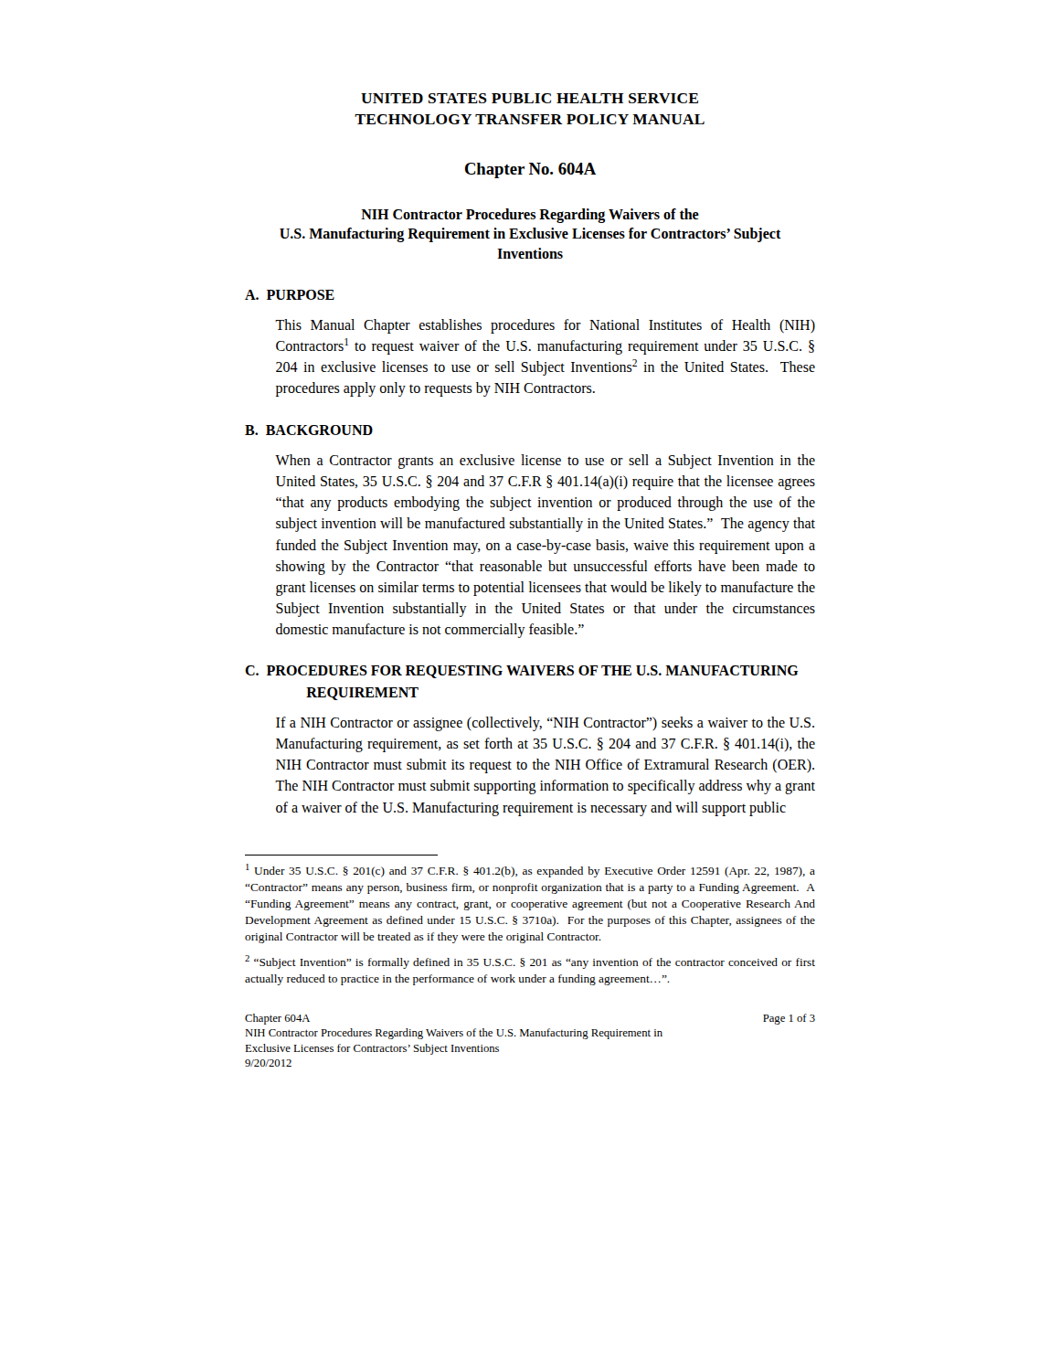UNITED STATES PUBLIC HEALTH SERVICE
TECHNOLOGY TRANSFER POLICY MANUAL
Chapter No. 604A
NIH Contractor Procedures Regarding Waivers of the
U.S. Manufacturing Requirement in Exclusive Licenses for Contractors’ Subject
Inventions
A. PURPOSE
This Manual Chapter establishes procedures for National Institutes of Health (NIH) Contractors1 to request waiver of the U.S. manufacturing requirement under 35 U.S.C. § 204 in exclusive licenses to use or sell Subject Inventions2 in the United States. These procedures apply only to requests by NIH Contractors.
B. BACKGROUND
When a Contractor grants an exclusive license to use or sell a Subject Invention in the United States, 35 U.S.C. § 204 and 37 C.F.R § 401.14(a)(i) require that the licensee agrees “that any products embodying the subject invention or produced through the use of the subject invention will be manufactured substantially in the United States.” The agency that funded the Subject Invention may, on a case-by-case basis, waive this requirement upon a showing by the Contractor “that reasonable but unsuccessful efforts have been made to grant licenses on similar terms to potential licensees that would be likely to manufacture the Subject Invention substantially in the United States or that under the circumstances domestic manufacture is not commercially feasible.”
C. PROCEDURES FOR REQUESTING WAIVERS OF THE U.S. MANUFACTURING
REQUIREMENT
If a NIH Contractor or assignee (collectively, “NIH Contractor”) seeks a waiver to the U.S. Manufacturing requirement, as set forth at 35 U.S.C. § 204 and 37 C.F.R. § 401.14(i), the NIH Contractor must submit its request to the NIH Office of Extramural Research (OER). The NIH Contractor must submit supporting information to specifically address why a grant of a waiver of the U.S. Manufacturing requirement is necessary and will support public
1 Under 35 U.S.C. § 201(c) and 37 C.F.R. § 401.2(b), as expanded by Executive Order 12591 (Apr. 22, 1987), a “Contractor” means any person, business firm, or nonprofit organization that is a party to a Funding Agreement. A “Funding Agreement” means any contract, grant, or cooperative agreement (but not a Cooperative Research And Development Agreement as defined under 15 U.S.C. § 3710a). For the purposes of this Chapter, assignees of the original Contractor will be treated as if they were the original Contractor.
2 “Subject Invention” is formally defined in 35 U.S.C. § 201 as “any invention of the contractor conceived or first actually reduced to practice in the performance of work under a funding agreement…”.
Chapter 604A
NIH Contractor Procedures Regarding Waivers of the U.S. Manufacturing Requirement in
Exclusive Licenses for Contractors’ Subject Inventions
9/20/2012
Page 1 of 3